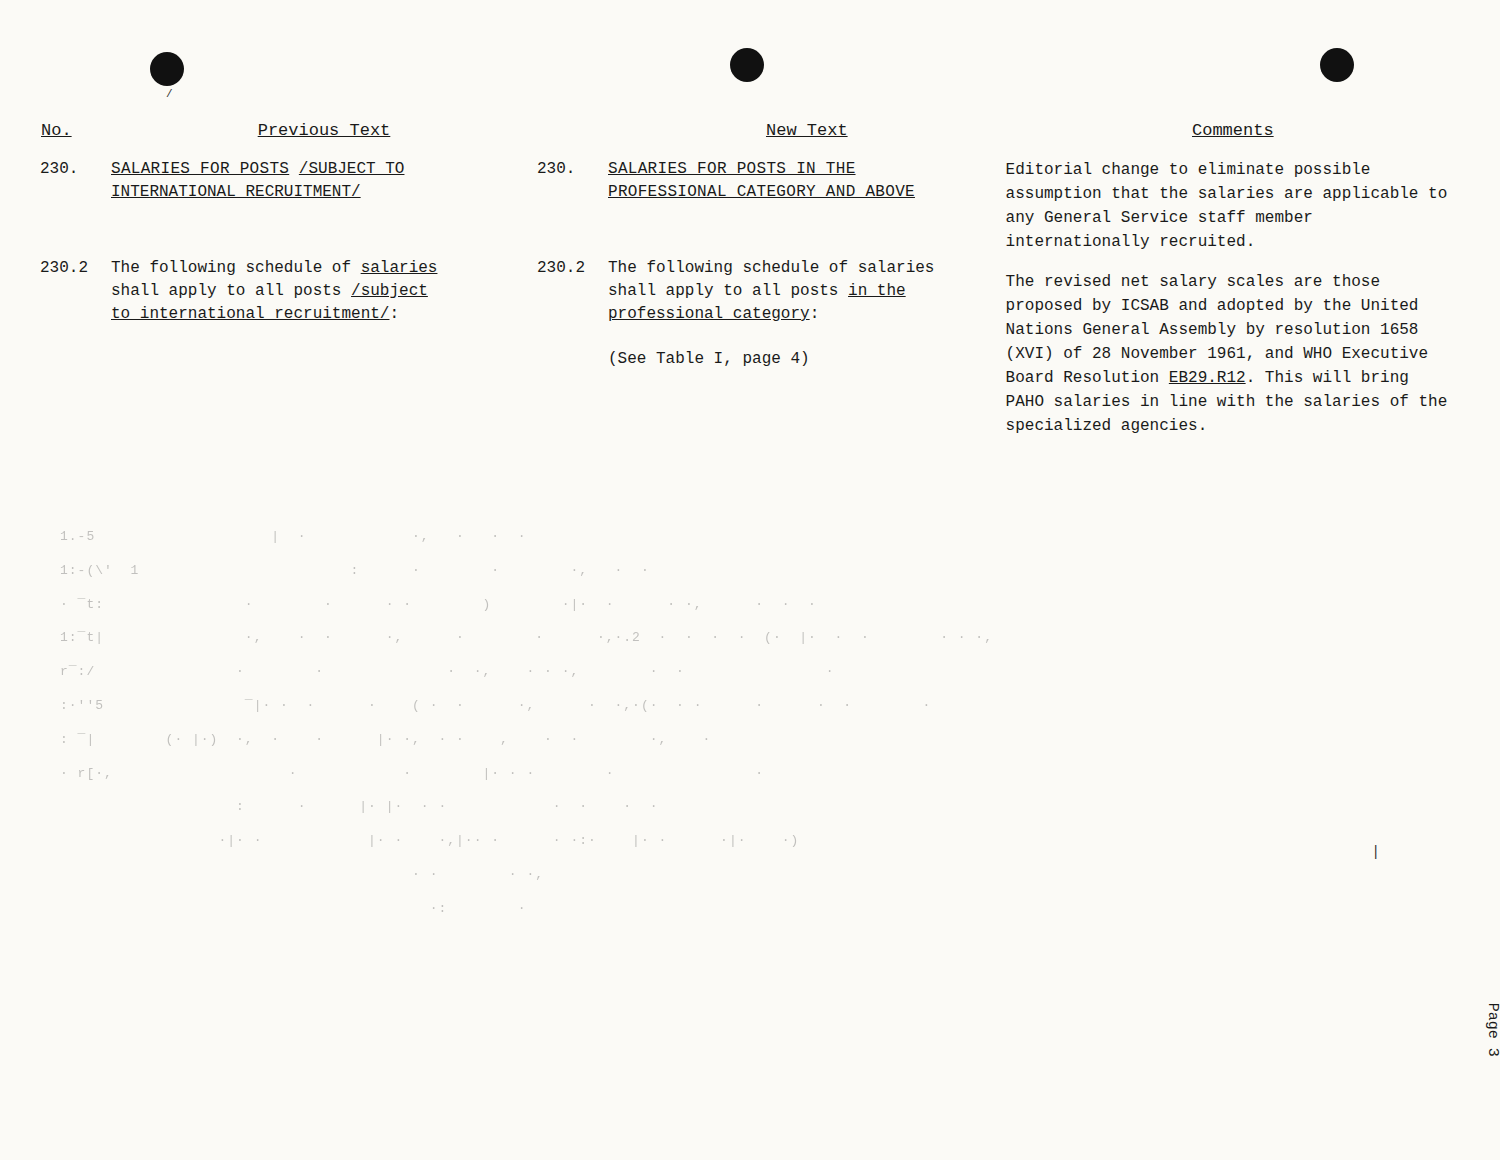/
| No. | Previous Text | | New Text | Comments |
| --- | --- | --- | --- | --- |
| 230. | SALARIES FOR POSTS /SUBJECT TO INTERNATIONAL RECRUITMENT/ | 230. | SALARIES FOR POSTS IN THE PROFESSIONAL CATEGORY AND ABOVE | Editorial change to eliminate possible assumption that the salaries are applicable to any General Service staff member internationally recruited. The revised net salary scales are those proposed by ICSAB and adopted by the United Nations General Assembly by resolution 1658 (XVI) of 28 November 1961, and WHO Executive Board Resolution EB29.R12 . This will bring PAHO salaries in line with the salaries of the specialized agencies. |
| 230.2 | The following schedule of salaries shall apply to all posts /subject to international recruitment/ : | 230.2 | The following schedule of salaries shall apply to all posts in the professional category : (See Table I, page 4) |
1.-5 | · ·, · · ·
1:-(\' 1 : · · ·, · ·
· ¯t: · · · · ) ·|· · · ·, · · ·
1:¯t| ·, · · ·, · · ·,·.2 · · · · (· |· · · · · ·,
r¯:/ · · · ·, · · ·, · · ·
:·''5 ¯|· · · · ( · · ·, · ·,·(· · · · · · ·
: ¯| (· |·) ·, · · |· ·, · · , · · ·, ·
· r[·, · · |· · · · ·
: · |· |· · · · · · ·
·|· · |· · ·,|·· · · ·:· |· · ·|· ·)
· · · ·,
·: ·
|
CE46/5 (Eng.) ANNEX I Page 3